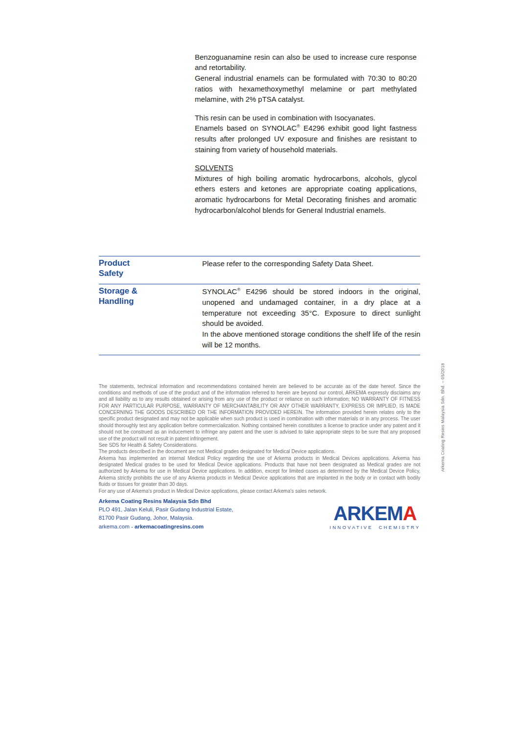Benzoguanamine resin can also be used to increase cure response and retortability.
General industrial enamels can be formulated with 70:30 to 80:20 ratios with hexamethoxymethyl melamine or part methylated melamine, with 2% pTSA catalyst.
This resin can be used in combination with Isocyanates.
Enamels based on SYNOLAC® E4296 exhibit good light fastness results after prolonged UV exposure and finishes are resistant to staining from variety of household materials.
SOLVENTS
Mixtures of high boiling aromatic hydrocarbons, alcohols, glycol ethers esters and ketones are appropriate coating applications, aromatic hydrocarbons for Metal Decorating finishes and aromatic hydrocarbon/alcohol blends for General Industrial enamels.
| Product Safety | Please refer to the corresponding Safety Data Sheet. |
| Storage & Handling | SYNOLAC ® E4296 should be stored indoors in the original, unopened and undamaged container, in a dry place at a temperature not exceeding 35°C. Exposure to direct sunlight should be avoided. In the above mentioned storage conditions the shelf life of the resin will be 12 months. |
Arkema Coating Resins Malaysia Sdn. Bhd. – 05/2018
The statements, technical information and recommendations contained herein are believed to be accurate as of the date hereof. Since the conditions and methods of use of the product and of the information referred to herein are beyond our control, ARKEMA expressly disclaims any and all liability as to any results obtained or arising from any use of the product or reliance on such information; NO WARRANTY OF FITNESS FOR ANY PARTICULAR PURPOSE, WARRANTY OF MERCHANTABILITY OR ANY OTHER WARRANTY, EXPRESS OR IMPLIED, IS MADE CONCERNING THE GOODS DESCRIBED OR THE INFORMATION PROVIDED HEREIN. The information provided herein relates only to the specific product designated and may not be applicable when such product is used in combination with other materials or in any process. The user should thoroughly test any application before commercialization. Nothing contained herein constitutes a license to practice under any patent and it should not be construed as an inducement to infringe any patent and the user is advised to take appropriate steps to be sure that any proposed use of the product will not result in patent infringement.
See SDS for Health & Safety Considerations.
The products described in the document are not Medical grades designated for Medical Device applications.
Arkema has implemented an internal Medical Policy regarding the use of Arkema products in Medical Devices applications. Arkema has designated Medical grades to be used for Medical Device applications. Products that have not been designated as Medical grades are not authorized by Arkema for use in Medical Device applications. In addition, except for limited cases as determined by the Medical Device Policy, Arkema strictly prohibits the use of any Arkema products in Medical Device applications that are implanted in the body or in contact with bodily fluids or tissues for greater than 30 days.
For any use of Arkema's product in Medical Device applications, please contact Arkema's sales network.
Arkema Coating Resins Malaysia Sdn Bhd
PLO 491, Jalan Keluli, Pasir Gudang Industrial Estate,
81700 Pasir Gudang, Johor, Malaysia.
arkema.com - arkemacoatingresins.com
ARKEMA
INNOVATIVE CHEMISTRY